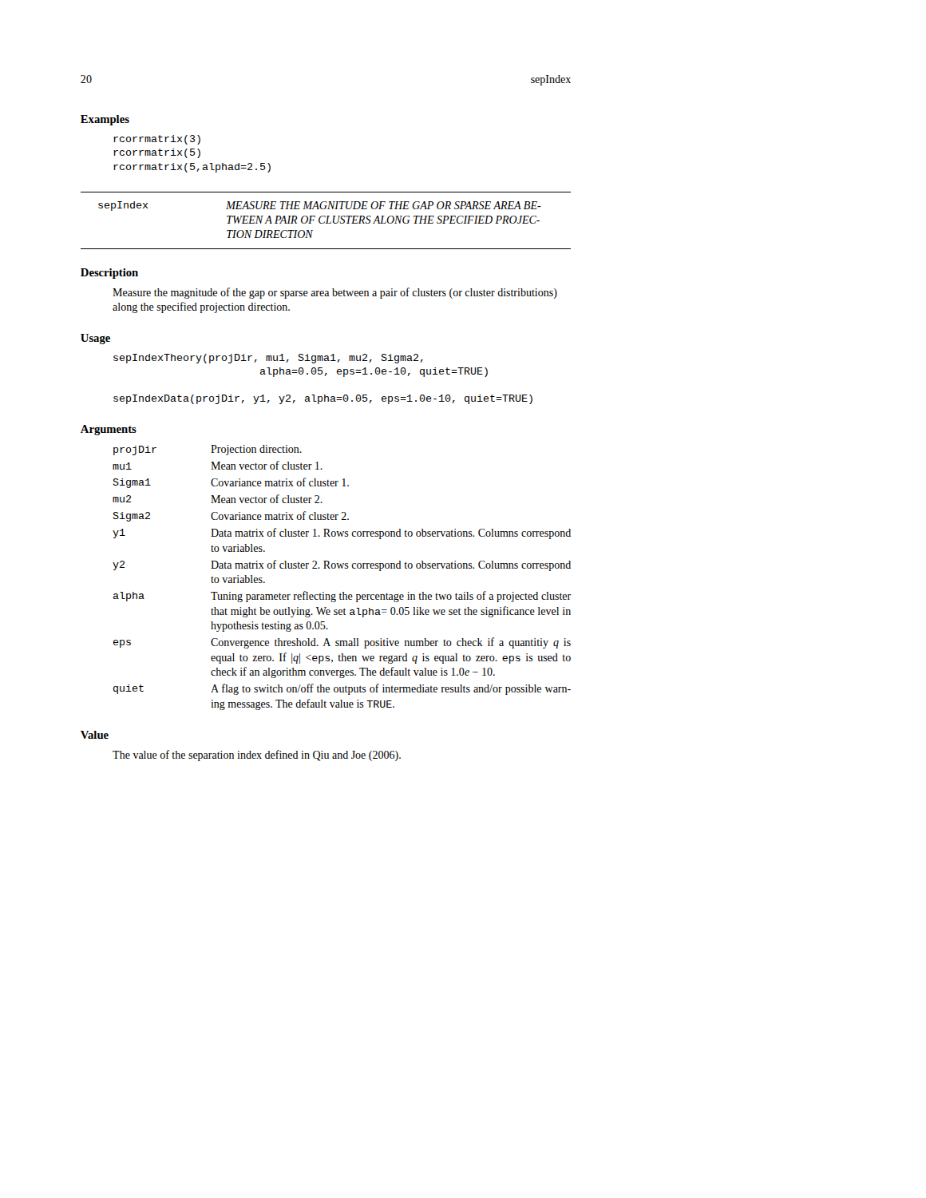20 sepIndex
Examples
rcorrmatrix(3)
rcorrmatrix(5)
rcorrmatrix(5,alphad=2.5)
sepIndex
MEASURE THE MAGNITUDE OF THE GAP OR SPARSE AREA BE-
TWEEN A PAIR OF CLUSTERS ALONG THE SPECIFIED PROJEC-
TION DIRECTION
Description
Measure the magnitude of the gap or sparse area between a pair of clusters (or cluster distributions) along the specified projection direction.
Usage
sepIndexTheory(projDir, mu1, Sigma1, mu2, Sigma2,
                       alpha=0.05, eps=1.0e-10, quiet=TRUE)

sepIndexData(projDir, y1, y2, alpha=0.05, eps=1.0e-10, quiet=TRUE)
Arguments
projDir
Projection direction.
mu1
Mean vector of cluster 1.
Sigma1
Covariance matrix of cluster 1.
mu2
Mean vector of cluster 2.
Sigma2
Covariance matrix of cluster 2.
y1
Data matrix of cluster 1. Rows correspond to observations. Columns correspond to variables.
y2
Data matrix of cluster 2. Rows correspond to observations. Columns correspond to variables.
alpha
Tuning parameter reflecting the percentage in the two tails of a projected cluster that might be outlying. We set alpha= 0.05 like we set the significance level in hypothesis testing as 0.05.
eps
Convergence threshold. A small positive number to check if a quantitiy q is equal to zero. If |q| <eps, then we regard q is equal to zero. eps is used to check if an algorithm converges. The default value is 1.0e − 10.
quiet
A flag to switch on/off the outputs of intermediate results and/or possible warning messages. The default value is TRUE.
Value
The value of the separation index defined in Qiu and Joe (2006).